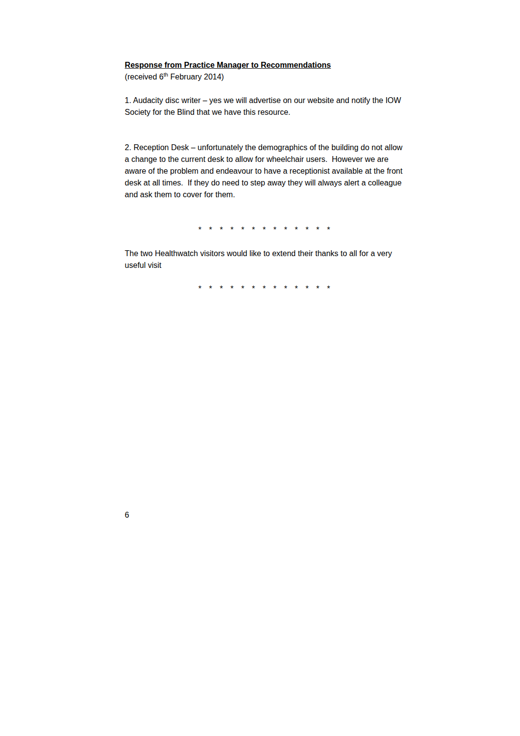Response from Practice Manager to Recommendations
(received 6th February 2014)
1. Audacity disc writer – yes we will advertise on our website and notify the IOW Society for the Blind that we have this resource.
2. Reception Desk – unfortunately the demographics of the building do not allow a change to the current desk to allow for wheelchair users. However we are aware of the problem and endeavour to have a receptionist available at the front desk at all times. If they do need to step away they will always alert a colleague and ask them to cover for them.
* * * * * * * * * * * * *
The two Healthwatch visitors would like to extend their thanks to all for a very useful visit
* * * * * * * * * * * * *
6